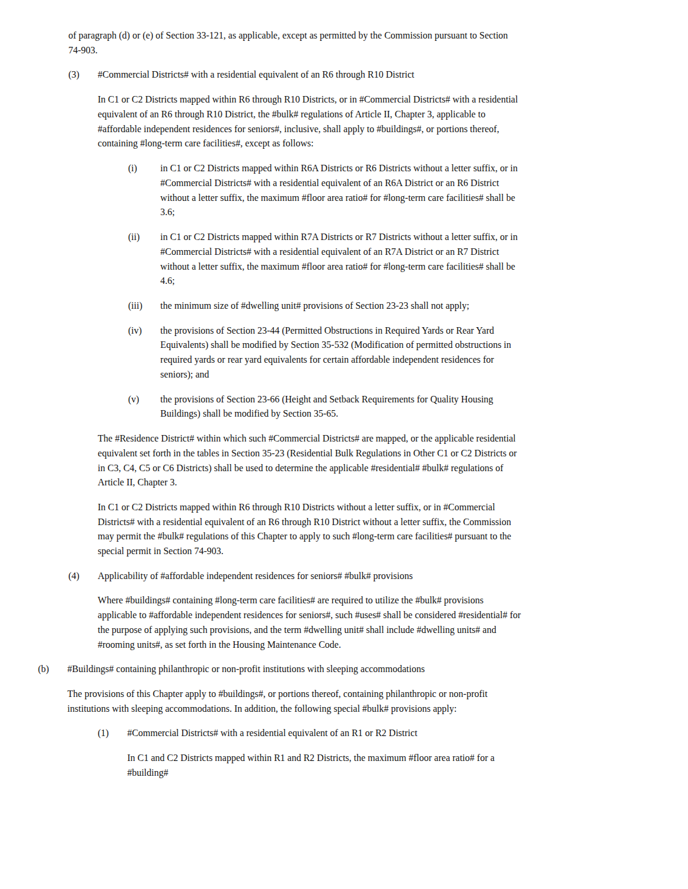of paragraph (d) or (e) of Section 33-121, as applicable, except as permitted by the Commission pursuant to Section 74-903.
(3)
#Commercial Districts# with a residential equivalent of an R6 through R10 District
In C1 or C2 Districts mapped within R6 through R10 Districts, or in #Commercial Districts# with a residential equivalent of an R6 through R10 District, the #bulk# regulations of Article II, Chapter 3, applicable to #affordable independent residences for seniors#, inclusive, shall apply to #buildings#, or portions thereof, containing #long-term care facilities#, except as follows:
(i)
in C1 or C2 Districts mapped within R6A Districts or R6 Districts without a letter suffix, or in #Commercial Districts# with a residential equivalent of an R6A District or an R6 District without a letter suffix, the maximum #floor area ratio# for #long-term care facilities# shall be 3.6;
(ii)
in C1 or C2 Districts mapped within R7A Districts or R7 Districts without a letter suffix, or in #Commercial Districts# with a residential equivalent of an R7A District or an R7 District without a letter suffix, the maximum #floor area ratio# for #long-term care facilities# shall be 4.6;
(iii)
the minimum size of #dwelling unit# provisions of Section 23-23 shall not apply;
(iv)
the provisions of Section 23-44 (Permitted Obstructions in Required Yards or Rear Yard Equivalents) shall be modified by Section 35-532 (Modification of permitted obstructions in required yards or rear yard equivalents for certain affordable independent residences for seniors); and
(v)
the provisions of Section 23-66 (Height and Setback Requirements for Quality Housing Buildings) shall be modified by Section 35-65.
The #Residence District# within which such #Commercial Districts# are mapped, or the applicable residential equivalent set forth in the tables in Section 35-23 (Residential Bulk Regulations in Other C1 or C2 Districts or in C3, C4, C5 or C6 Districts) shall be used to determine the applicable #residential# #bulk# regulations of Article II, Chapter 3.
In C1 or C2 Districts mapped within R6 through R10 Districts without a letter suffix, or in #Commercial Districts# with a residential equivalent of an R6 through R10 District without a letter suffix, the Commission may permit the #bulk# regulations of this Chapter to apply to such #long-term care facilities# pursuant to the special permit in Section 74-903.
(4)
Applicability of #affordable independent residences for seniors# #bulk# provisions
Where #buildings# containing #long-term care facilities# are required to utilize the #bulk# provisions applicable to #affordable independent residences for seniors#, such #uses# shall be considered #residential# for the purpose of applying such provisions, and the term #dwelling unit# shall include #dwelling units# and #rooming units#, as set forth in the Housing Maintenance Code.
(b)
#Buildings# containing philanthropic or non-profit institutions with sleeping accommodations
The provisions of this Chapter apply to #buildings#, or portions thereof, containing philanthropic or non-profit institutions with sleeping accommodations. In addition, the following special #bulk# provisions apply:
(1)
#Commercial Districts# with a residential equivalent of an R1 or R2 District
In C1 and C2 Districts mapped within R1 and R2 Districts, the maximum #floor area ratio# for a #building#